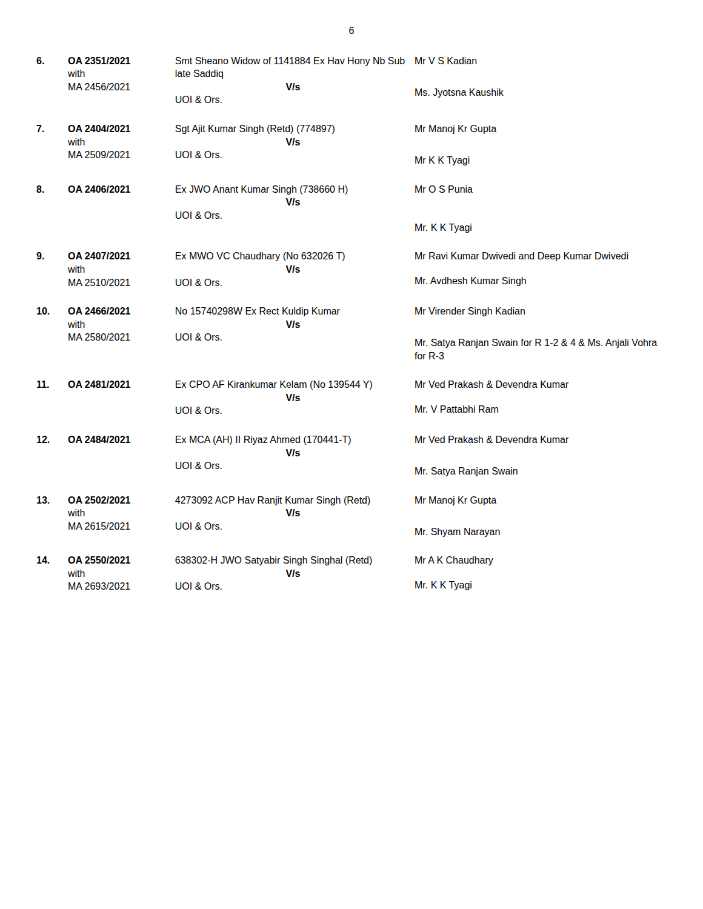6
| 6. | OA 2351/2021 with MA 2456/2021 | Smt Sheano Widow of 1141884 Ex Hav Hony Nb Sub late Saddiq V/s UOI & Ors. | Mr V S Kadian Ms. Jyotsna Kaushik |
| 7. | OA 2404/2021 with MA 2509/2021 | Sgt Ajit Kumar Singh (Retd) (774897) V/s UOI & Ors. | Mr Manoj Kr Gupta Mr K K Tyagi |
| 8. | OA 2406/2021 | Ex JWO Anant Kumar Singh (738660 H) V/s UOI & Ors. | Mr O S Punia Mr. K K Tyagi |
| 9. | OA 2407/2021 with MA 2510/2021 | Ex MWO VC Chaudhary (No 632026 T) V/s UOI & Ors. | Mr Ravi Kumar Dwivedi and Deep Kumar Dwivedi Mr. Avdhesh Kumar Singh |
| 10. | OA 2466/2021 with MA 2580/2021 | No 15740298W Ex Rect Kuldip Kumar V/s UOI & Ors. | Mr Virender Singh Kadian Mr. Satya Ranjan Swain for R 1-2 & 4 & Ms. Anjali Vohra for R-3 |
| 11. | OA 2481/2021 | Ex CPO AF Kirankumar Kelam (No 139544 Y) V/s UOI & Ors. | Mr Ved Prakash & Devendra Kumar Mr. V Pattabhi Ram |
| 12. | OA 2484/2021 | Ex MCA (AH) II Riyaz Ahmed (170441-T) V/s UOI & Ors. | Mr Ved Prakash & Devendra Kumar Mr. Satya Ranjan Swain |
| 13. | OA 2502/2021 with MA 2615/2021 | 4273092 ACP Hav Ranjit Kumar Singh (Retd) V/s UOI & Ors. | Mr Manoj Kr Gupta Mr. Shyam Narayan |
| 14. | OA 2550/2021 with MA 2693/2021 | 638302-H JWO Satyabir Singh Singhal (Retd) V/s UOI & Ors. | Mr A K Chaudhary Mr. K K Tyagi |